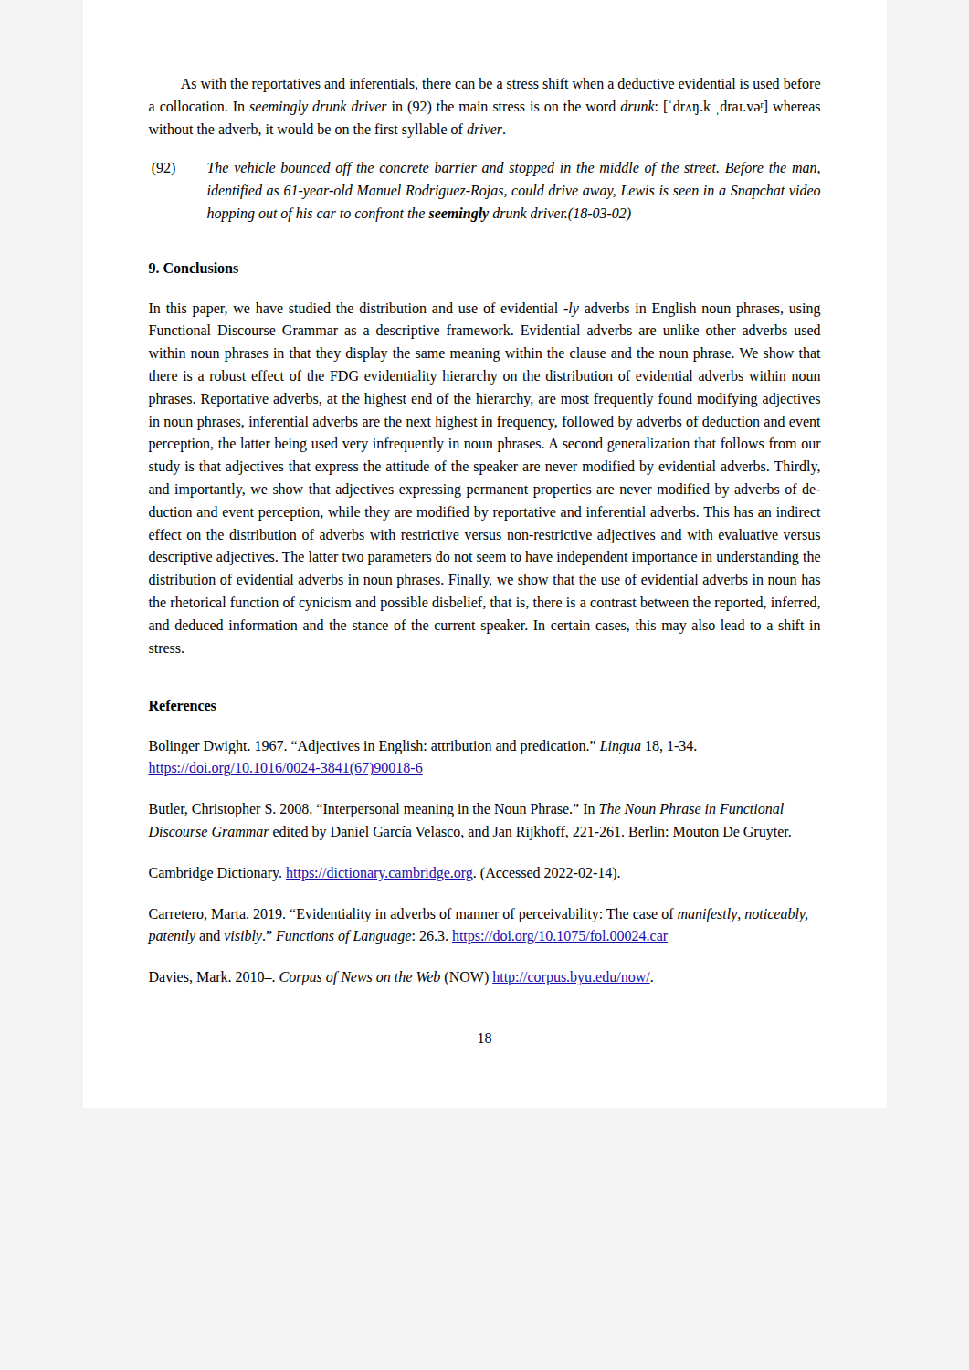As with the reportatives and inferentials, there can be a stress shift when a deductive evidential is used before a collocation. In seemingly drunk driver in (92) the main stress is on the word drunk: [ˈdrʌŋ.k ˌdraɪ.vəʳ] whereas without the adverb, it would be on the first syllable of driver.
(92)
The vehicle bounced off the concrete barrier and stopped in the middle of the street. Before the man, identified as 61-year-old Manuel Rodriguez-Rojas, could drive away, Lewis is seen in a Snapchat video hopping out of his car to confront the seemingly drunk driver.(18-03-02)
9. Conclusions
In this paper, we have studied the distribution and use of evidential -ly adverbs in English noun phrases, using Functional Discourse Grammar as a descriptive framework. Evidential adverbs are unlike other adverbs used within noun phrases in that they display the same meaning within the clause and the noun phrase. We show that there is a robust effect of the FDG evidentiality hierarchy on the distribution of evidential adverbs within noun phrases. Reportative adverbs, at the highest end of the hierarchy, are most frequently found modifying adjectives in noun phrases, inferential adverbs are the next highest in frequency, followed by adverbs of deduction and event perception, the latter being used very infrequently in noun phrases. A second generalization that follows from our study is that adjectives that express the attitude of the speaker are never modified by evidential adverbs. Thirdly, and importantly, we show that adjectives expressing permanent properties are never modified by adverbs of deduction and event perception, while they are modified by reportative and inferential adverbs. This has an indirect effect on the distribution of adverbs with restrictive versus non-restrictive adjectives and with evaluative versus descriptive adjectives. The latter two parameters do not seem to have independent importance in understanding the distribution of evidential adverbs in noun phrases. Finally, we show that the use of evidential adverbs in noun has the rhetorical function of cynicism and possible disbelief, that is, there is a contrast between the reported, inferred, and deduced information and the stance of the current speaker. In certain cases, this may also lead to a shift in stress.
References
Bolinger Dwight. 1967. “Adjectives in English: attribution and predication.” Lingua 18, 1-34. https://doi.org/10.1016/0024-3841(67)90018-6
Butler, Christopher S. 2008. “Interpersonal meaning in the Noun Phrase.” In The Noun Phrase in Functional Discourse Grammar edited by Daniel García Velasco, and Jan Rijkhoff, 221-261. Berlin: Mouton De Gruyter.
Cambridge Dictionary. https://dictionary.cambridge.org. (Accessed 2022-02-14).
Carretero, Marta. 2019. “Evidentiality in adverbs of manner of perceivability: The case of manifestly, noticeably, patently and visibly.” Functions of Language: 26.3. https://doi.org/10.1075/fol.00024.car
Davies, Mark. 2010–. Corpus of News on the Web (NOW) http://corpus.byu.edu/now/.
18